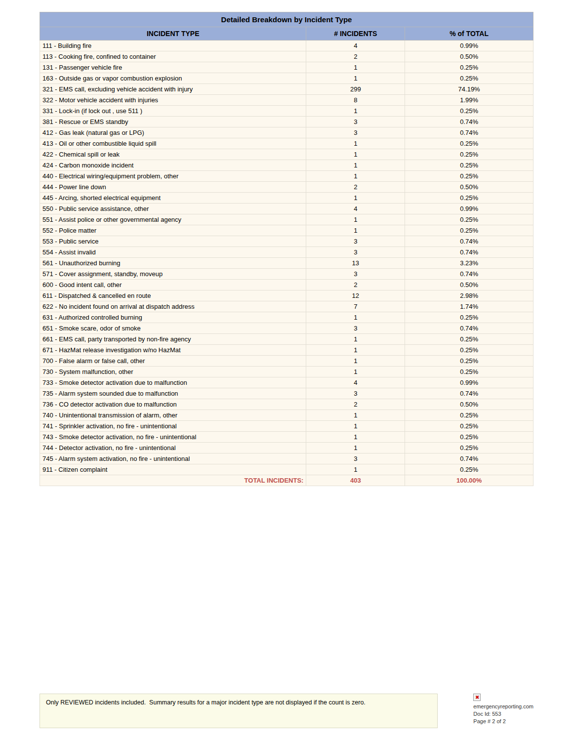| Detailed Breakdown by Incident Type |
| --- |
| INCIDENT TYPE | # INCIDENTS | % of TOTAL |
| 111 - Building fire | 4 | 0.99% |
| 113 - Cooking fire, confined to container | 2 | 0.50% |
| 131 - Passenger vehicle fire | 1 | 0.25% |
| 163 - Outside gas or vapor combustion explosion | 1 | 0.25% |
| 321 - EMS call, excluding vehicle accident with injury | 299 | 74.19% |
| 322 - Motor vehicle accident with injuries | 8 | 1.99% |
| 331 - Lock-in (if lock out , use 511 ) | 1 | 0.25% |
| 381 - Rescue or EMS standby | 3 | 0.74% |
| 412 - Gas leak (natural gas or LPG) | 3 | 0.74% |
| 413 - Oil or other combustible liquid spill | 1 | 0.25% |
| 422 - Chemical spill or leak | 1 | 0.25% |
| 424 - Carbon monoxide incident | 1 | 0.25% |
| 440 - Electrical wiring/equipment problem, other | 1 | 0.25% |
| 444 - Power line down | 2 | 0.50% |
| 445 - Arcing, shorted electrical equipment | 1 | 0.25% |
| 550 - Public service assistance, other | 4 | 0.99% |
| 551 - Assist police or other governmental agency | 1 | 0.25% |
| 552 - Police matter | 1 | 0.25% |
| 553 - Public service | 3 | 0.74% |
| 554 - Assist invalid | 3 | 0.74% |
| 561 - Unauthorized burning | 13 | 3.23% |
| 571 - Cover assignment, standby, moveup | 3 | 0.74% |
| 600 - Good intent call, other | 2 | 0.50% |
| 611 - Dispatched & cancelled en route | 12 | 2.98% |
| 622 - No incident found on arrival at dispatch address | 7 | 1.74% |
| 631 - Authorized controlled burning | 1 | 0.25% |
| 651 - Smoke scare, odor of smoke | 3 | 0.74% |
| 661 - EMS call, party transported by non-fire agency | 1 | 0.25% |
| 671 - HazMat release investigation w/no HazMat | 1 | 0.25% |
| 700 - False alarm or false call, other | 1 | 0.25% |
| 730 - System malfunction, other | 1 | 0.25% |
| 733 - Smoke detector activation due to malfunction | 4 | 0.99% |
| 735 - Alarm system sounded due to malfunction | 3 | 0.74% |
| 736 - CO detector activation due to malfunction | 2 | 0.50% |
| 740 - Unintentional transmission of alarm, other | 1 | 0.25% |
| 741 - Sprinkler activation, no fire - unintentional | 1 | 0.25% |
| 743 - Smoke detector activation, no fire - unintentional | 1 | 0.25% |
| 744 - Detector activation, no fire - unintentional | 1 | 0.25% |
| 745 - Alarm system activation, no fire - unintentional | 3 | 0.74% |
| 911 - Citizen complaint | 1 | 0.25% |
| TOTAL INCIDENTS: | 403 | 100.00% |
Only REVIEWED incidents included. Summary results for a major incident type are not displayed if the count is zero.
✖
emergencyreporting.com
Doc Id: 553
Page # 2 of 2